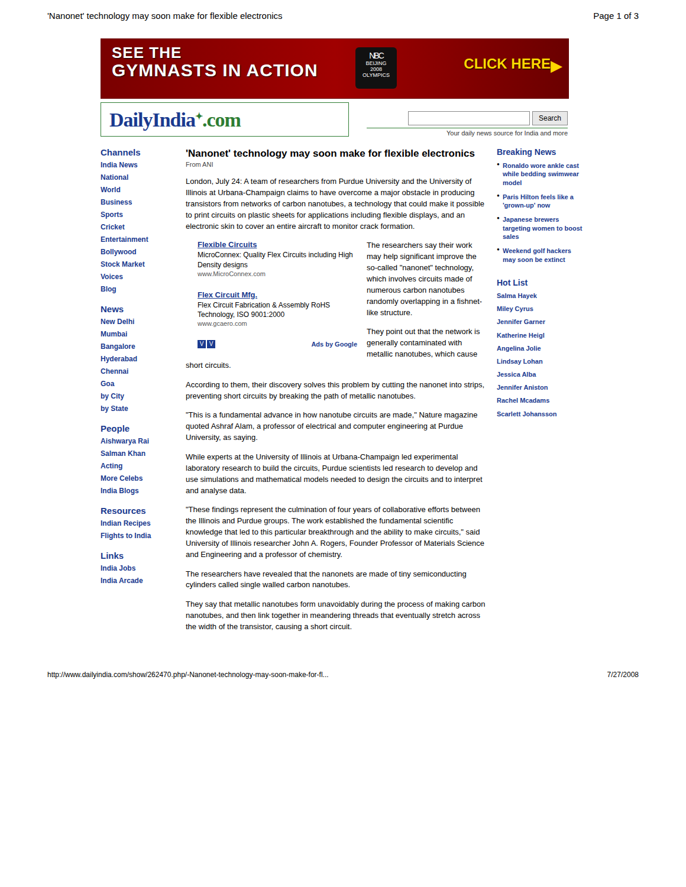'Nanonet' technology may soon make for flexible electronics
Page 1 of 3
SEE THEGYMNASTS IN ACTION
NBC
BEIJING
2008
OLYMPICS
CLICK HERE
▶
DailyIndia✦.com
Search
Your daily news source for India and more
Channels
India News
National
World
Business
Sports
Cricket
Entertainment
Bollywood
Stock Market
Voices
Blog
News
New Delhi
Mumbai
Bangalore
Hyderabad
Chennai
Goa
by City
by State
People
Aishwarya Rai
Salman Khan
Acting
More Celebs
India Blogs
Resources
Indian Recipes
Flights to India
Links
India Jobs
India Arcade
'Nanonet' technology may soon make for flexible electronics
From ANI
London, July 24: A team of researchers from Purdue University and the University of Illinois at Urbana-Champaign claims to have overcome a major obstacle in producing transistors from networks of carbon nanotubes, a technology that could make it possible to print circuits on plastic sheets for applications including flexible displays, and an electronic skin to cover an entire aircraft to monitor crack formation.
Flexible Circuits
MicroConnex: Quality Flex Circuits including High Density designs
www.MicroConnex.com
Flex Circuit Mfg.
Flex Circuit Fabrication & Assembly RoHS Technology, ISO 9001:2000
www.gcaero.com
VV
Ads by Google
The researchers say their work may help significant improve the so-called "nanonet" technology, which involves circuits made of numerous carbon nanotubes randomly overlapping in a fishnet-like structure.
They point out that the network is generally contaminated with metallic nanotubes, which cause short circuits.
According to them, their discovery solves this problem by cutting the nanonet into strips, preventing short circuits by breaking the path of metallic nanotubes.
"This is a fundamental advance in how nanotube circuits are made," Nature magazine quoted Ashraf Alam, a professor of electrical and computer engineering at Purdue University, as saying.
While experts at the University of Illinois at Urbana-Champaign led experimental laboratory research to build the circuits, Purdue scientists led research to develop and use simulations and mathematical models needed to design the circuits and to interpret and analyse data.
"These findings represent the culmination of four years of collaborative efforts between the Illinois and Purdue groups. The work established the fundamental scientific knowledge that led to this particular breakthrough and the ability to make circuits," said University of Illinois researcher John A. Rogers, Founder Professor of Materials Science and Engineering and a professor of chemistry.
The researchers have revealed that the nanonets are made of tiny semiconducting cylinders called single walled carbon nanotubes.
They say that metallic nanotubes form unavoidably during the process of making carbon nanotubes, and then link together in meandering threads that eventually stretch across the width of the transistor, causing a short circuit.
Breaking News
Ronaldo wore ankle cast while bedding swimwear model
Paris Hilton feels like a 'grown-up' now
Japanese brewers targeting women to boost sales
Weekend golf hackers may soon be extinct
Hot List
Salma Hayek
Miley Cyrus
Jennifer Garner
Katherine Heigl
Angelina Jolie
Lindsay Lohan
Jessica Alba
Jennifer Aniston
Rachel Mcadams
Scarlett Johansson
http://www.dailyindia.com/show/262470.php/-Nanonet-technology-may-soon-make-for-fl...
7/27/2008